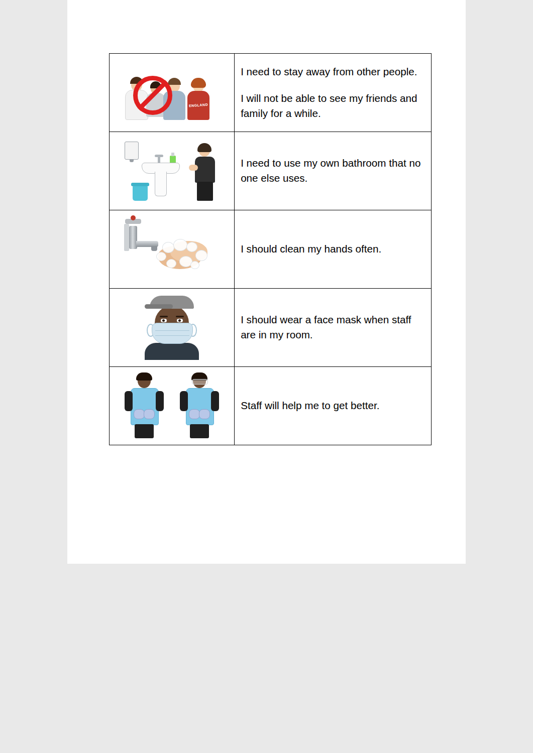| ENGLAND | I need to stay away from other people. I will not be able to see my friends and family for a while. |
| | I need to use my own bathroom that no one else uses. |
| | I should clean my hands often. |
| | I should wear a face mask when staff are in my room. |
| | Staff will help me to get better. |